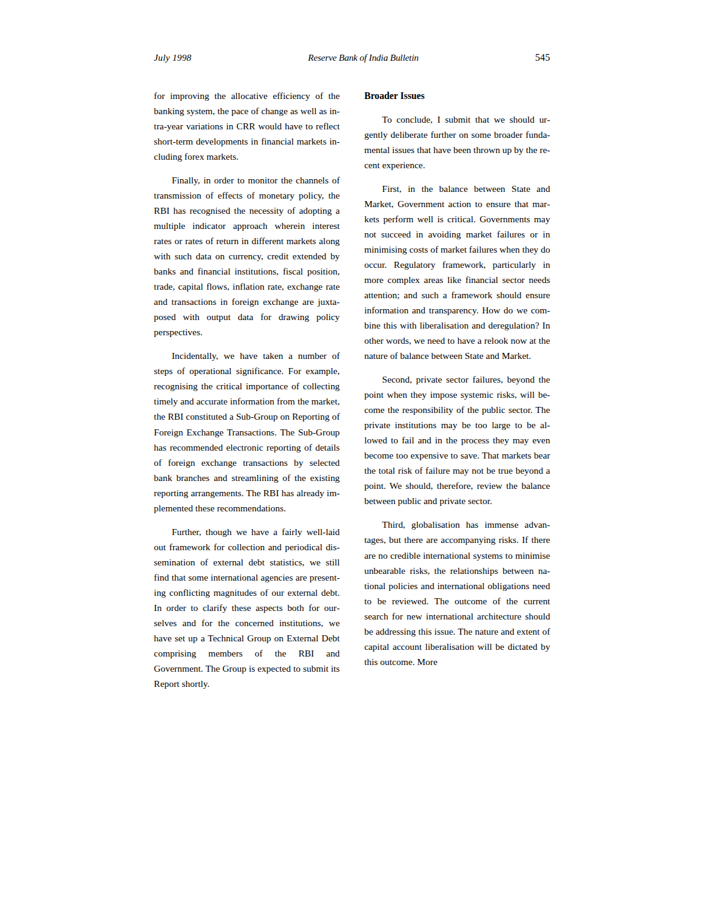July 1998 Reserve Bank of India Bulletin 545
for improving the allocative efficiency of the banking system, the pace of change as well as intra-year variations in CRR would have to reflect short-term developments in financial markets including forex markets.
Finally, in order to monitor the channels of transmission of effects of monetary policy, the RBI has recognised the necessity of adopting a multiple indicator approach wherein interest rates or rates of return in different markets along with such data on currency, credit extended by banks and financial institutions, fiscal position, trade, capital flows, inflation rate, exchange rate and transactions in foreign exchange are juxtaposed with output data for drawing policy perspectives.
Incidentally, we have taken a number of steps of operational significance. For example, recognising the critical importance of collecting timely and accurate information from the market, the RBI constituted a Sub-Group on Reporting of Foreign Exchange Transactions. The Sub-Group has recommended electronic reporting of details of foreign exchange transactions by selected bank branches and streamlining of the existing reporting arrangements. The RBI has already implemented these recommendations.
Further, though we have a fairly well-laid out framework for collection and periodical dissemination of external debt statistics, we still find that some international agencies are presenting conflicting magnitudes of our external debt. In order to clarify these aspects both for ourselves and for the concerned institutions, we have set up a Technical Group on External Debt comprising members of the RBI and Government. The Group is expected to submit its Report shortly.
Broader Issues
To conclude, I submit that we should urgently deliberate further on some broader fundamental issues that have been thrown up by the recent experience.
First, in the balance between State and Market, Government action to ensure that markets perform well is critical. Governments may not succeed in avoiding market failures or in minimising costs of market failures when they do occur. Regulatory framework, particularly in more complex areas like financial sector needs attention; and such a framework should ensure information and transparency. How do we combine this with liberalisation and deregulation? In other words, we need to have a relook now at the nature of balance between State and Market.
Second, private sector failures, beyond the point when they impose systemic risks, will become the responsibility of the public sector. The private institutions may be too large to be allowed to fail and in the process they may even become too expensive to save. That markets bear the total risk of failure may not be true beyond a point. We should, therefore, review the balance between public and private sector.
Third, globalisation has immense advantages, but there are accompanying risks. If there are no credible international systems to minimise unbearable risks, the relationships between national policies and international obligations need to be reviewed. The outcome of the current search for new international architecture should be addressing this issue. The nature and extent of capital account liberalisation will be dictated by this outcome. More